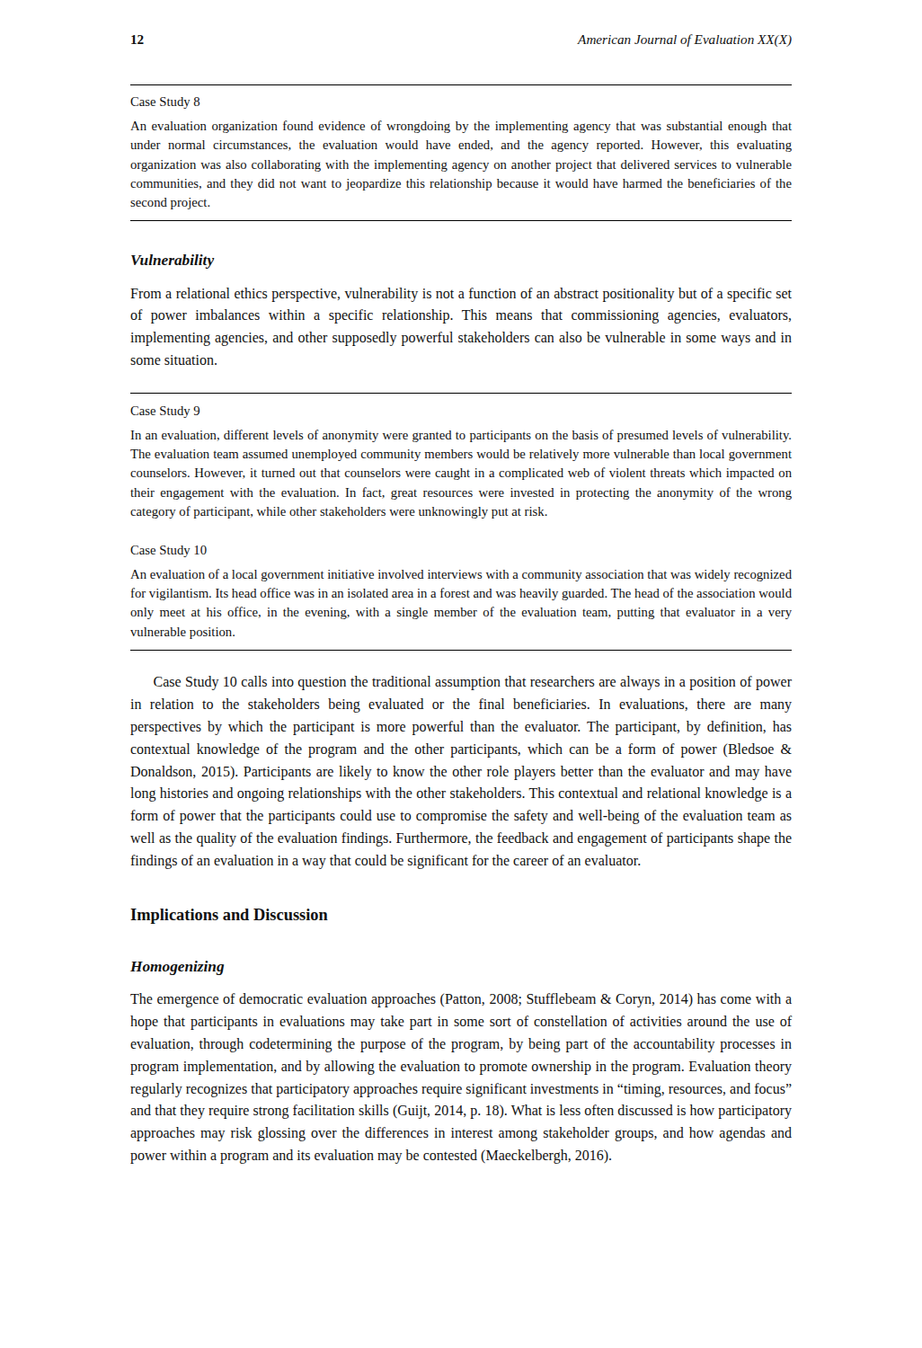12 American Journal of Evaluation XX(X)
Case Study 8
An evaluation organization found evidence of wrongdoing by the implementing agency that was substantial enough that under normal circumstances, the evaluation would have ended, and the agency reported. However, this evaluating organization was also collaborating with the implementing agency on another project that delivered services to vulnerable communities, and they did not want to jeopardize this relationship because it would have harmed the beneficiaries of the second project.
Vulnerability
From a relational ethics perspective, vulnerability is not a function of an abstract positionality but of a specific set of power imbalances within a specific relationship. This means that commissioning agencies, evaluators, implementing agencies, and other supposedly powerful stakeholders can also be vulnerable in some ways and in some situation.
Case Study 9
In an evaluation, different levels of anonymity were granted to participants on the basis of presumed levels of vulnerability. The evaluation team assumed unemployed community members would be relatively more vulnerable than local government counselors. However, it turned out that counselors were caught in a complicated web of violent threats which impacted on their engagement with the evaluation. In fact, great resources were invested in protecting the anonymity of the wrong category of participant, while other stakeholders were unknowingly put at risk.
Case Study 10
An evaluation of a local government initiative involved interviews with a community association that was widely recognized for vigilantism. Its head office was in an isolated area in a forest and was heavily guarded. The head of the association would only meet at his office, in the evening, with a single member of the evaluation team, putting that evaluator in a very vulnerable position.
Case Study 10 calls into question the traditional assumption that researchers are always in a position of power in relation to the stakeholders being evaluated or the final beneficiaries. In evaluations, there are many perspectives by which the participant is more powerful than the evaluator. The participant, by definition, has contextual knowledge of the program and the other participants, which can be a form of power (Bledsoe & Donaldson, 2015). Participants are likely to know the other role players better than the evaluator and may have long histories and ongoing relationships with the other stakeholders. This contextual and relational knowledge is a form of power that the participants could use to compromise the safety and well-being of the evaluation team as well as the quality of the evaluation findings. Furthermore, the feedback and engagement of participants shape the findings of an evaluation in a way that could be significant for the career of an evaluator.
Implications and Discussion
Homogenizing
The emergence of democratic evaluation approaches (Patton, 2008; Stufflebeam & Coryn, 2014) has come with a hope that participants in evaluations may take part in some sort of constellation of activities around the use of evaluation, through codetermining the purpose of the program, by being part of the accountability processes in program implementation, and by allowing the evaluation to promote ownership in the program. Evaluation theory regularly recognizes that participatory approaches require significant investments in “timing, resources, and focus” and that they require strong facilitation skills (Guijt, 2014, p. 18). What is less often discussed is how participatory approaches may risk glossing over the differences in interest among stakeholder groups, and how agendas and power within a program and its evaluation may be contested (Maeckelbergh, 2016).